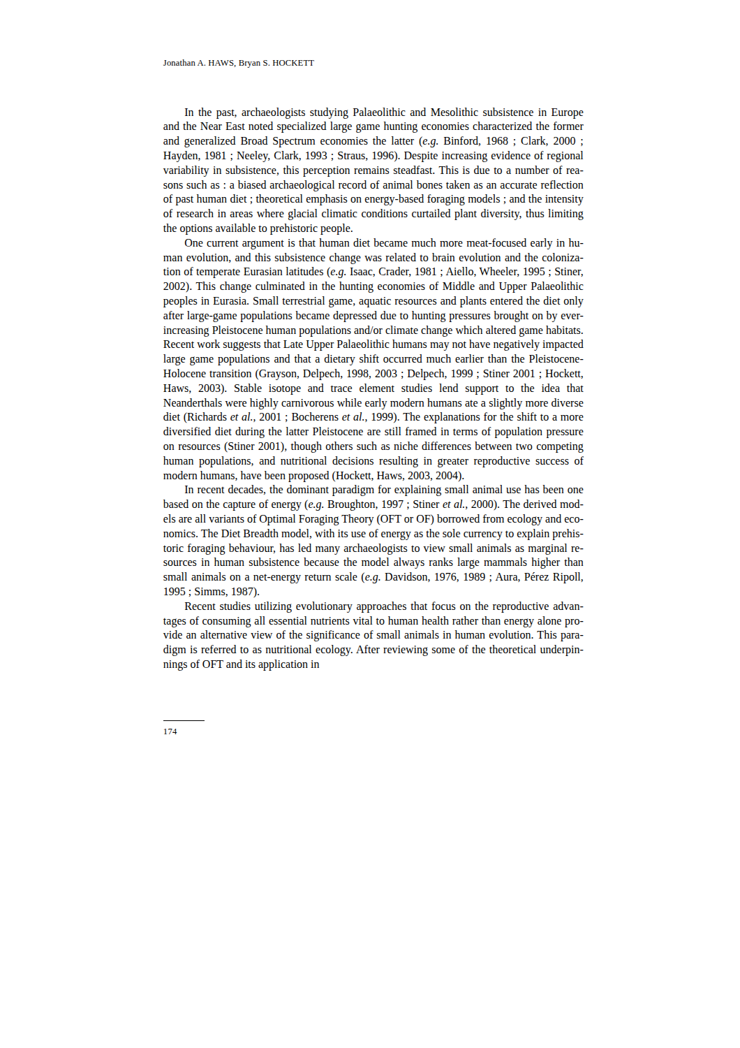Jonathan A. HAWS, Bryan S. HOCKETT
In the past, archaeologists studying Palaeolithic and Mesolithic subsistence in Europe and the Near East noted specialized large game hunting economies characterized the former and generalized Broad Spectrum economies the latter (e.g. Binford, 1968 ; Clark, 2000 ; Hayden, 1981 ; Neeley, Clark, 1993 ; Straus, 1996). Despite increasing evidence of regional variability in subsistence, this perception remains steadfast. This is due to a number of reasons such as : a biased archaeological record of animal bones taken as an accurate reflection of past human diet ; theoretical emphasis on energy-based foraging models ; and the intensity of research in areas where glacial climatic conditions curtailed plant diversity, thus limiting the options available to prehistoric people.
One current argument is that human diet became much more meat-focused early in human evolution, and this subsistence change was related to brain evolution and the colonization of temperate Eurasian latitudes (e.g. Isaac, Crader, 1981 ; Aiello, Wheeler, 1995 ; Stiner, 2002). This change culminated in the hunting economies of Middle and Upper Palaeolithic peoples in Eurasia. Small terrestrial game, aquatic resources and plants entered the diet only after large-game populations became depressed due to hunting pressures brought on by ever-increasing Pleistocene human populations and/or climate change which altered game habitats. Recent work suggests that Late Upper Palaeolithic humans may not have negatively impacted large game populations and that a dietary shift occurred much earlier than the Pleistocene-Holocene transition (Grayson, Delpech, 1998, 2003 ; Delpech, 1999 ; Stiner 2001 ; Hockett, Haws, 2003). Stable isotope and trace element studies lend support to the idea that Neanderthals were highly carnivorous while early modern humans ate a slightly more diverse diet (Richards et al., 2001 ; Bocherens et al., 1999). The explanations for the shift to a more diversified diet during the latter Pleistocene are still framed in terms of population pressure on resources (Stiner 2001), though others such as niche differences between two competing human populations, and nutritional decisions resulting in greater reproductive success of modern humans, have been proposed (Hockett, Haws, 2003, 2004).
In recent decades, the dominant paradigm for explaining small animal use has been one based on the capture of energy (e.g. Broughton, 1997 ; Stiner et al., 2000). The derived models are all variants of Optimal Foraging Theory (OFT or OF) borrowed from ecology and economics. The Diet Breadth model, with its use of energy as the sole currency to explain prehistoric foraging behaviour, has led many archaeologists to view small animals as marginal resources in human subsistence because the model always ranks large mammals higher than small animals on a net-energy return scale (e.g. Davidson, 1976, 1989 ; Aura, Pérez Ripoll, 1995 ; Simms, 1987).
Recent studies utilizing evolutionary approaches that focus on the reproductive advantages of consuming all essential nutrients vital to human health rather than energy alone provide an alternative view of the significance of small animals in human evolution. This paradigm is referred to as nutritional ecology. After reviewing some of the theoretical underpinnings of OFT and its application in
174